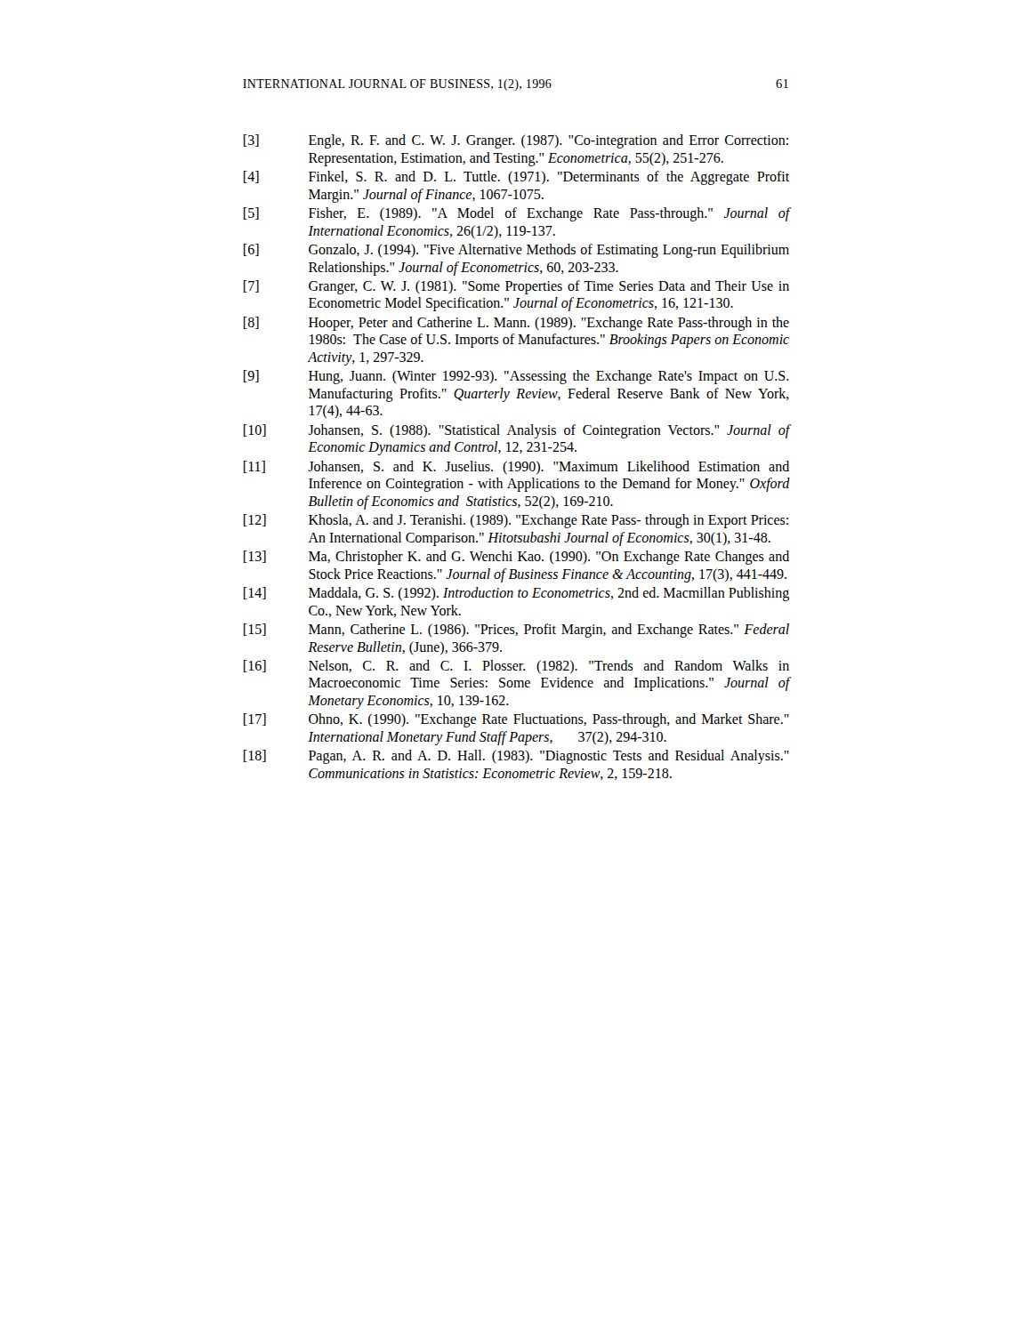International Journal of Business, 1(2), 1996 61
[3] Engle, R. F. and C. W. J. Granger. (1987). "Co-integration and Error Correction: Representation, Estimation, and Testing." Econometrica, 55(2), 251-276.
[4] Finkel, S. R. and D. L. Tuttle. (1971). "Determinants of the Aggregate Profit Margin." Journal of Finance, 1067-1075.
[5] Fisher, E. (1989). "A Model of Exchange Rate Pass-through." Journal of International Economics, 26(1/2), 119-137.
[6] Gonzalo, J. (1994). "Five Alternative Methods of Estimating Long-run Equilibrium Relationships." Journal of Econometrics, 60, 203-233.
[7] Granger, C. W. J. (1981). "Some Properties of Time Series Data and Their Use in Econometric Model Specification." Journal of Econometrics, 16, 121-130.
[8] Hooper, Peter and Catherine L. Mann. (1989). "Exchange Rate Pass-through in the 1980s: The Case of U.S. Imports of Manufactures." Brookings Papers on Economic Activity, 1, 297-329.
[9] Hung, Juann. (Winter 1992-93). "Assessing the Exchange Rate's Impact on U.S. Manufacturing Profits." Quarterly Review, Federal Reserve Bank of New York, 17(4), 44-63.
[10] Johansen, S. (1988). "Statistical Analysis of Cointegration Vectors." Journal of Economic Dynamics and Control, 12, 231-254.
[11] Johansen, S. and K. Juselius. (1990). "Maximum Likelihood Estimation and Inference on Cointegration - with Applications to the Demand for Money." Oxford Bulletin of Economics and Statistics, 52(2), 169-210.
[12] Khosla, A. and J. Teranishi. (1989). "Exchange Rate Pass- through in Export Prices: An International Comparison." Hitotsubashi Journal of Economics, 30(1), 31-48.
[13] Ma, Christopher K. and G. Wenchi Kao. (1990). "On Exchange Rate Changes and Stock Price Reactions." Journal of Business Finance & Accounting, 17(3), 441-449.
[14] Maddala, G. S. (1992). Introduction to Econometrics, 2nd ed. Macmillan Publishing Co., New York, New York.
[15] Mann, Catherine L. (1986). "Prices, Profit Margin, and Exchange Rates." Federal Reserve Bulletin, (June), 366-379.
[16] Nelson, C. R. and C. I. Plosser. (1982). "Trends and Random Walks in Macroeconomic Time Series: Some Evidence and Implications." Journal of Monetary Economics, 10, 139-162.
[17] Ohno, K. (1990). "Exchange Rate Fluctuations, Pass-through, and Market Share." International Monetary Fund Staff Papers, 37(2), 294-310.
[18] Pagan, A. R. and A. D. Hall. (1983). "Diagnostic Tests and Residual Analysis." Communications in Statistics: Econometric Review, 2, 159-218.